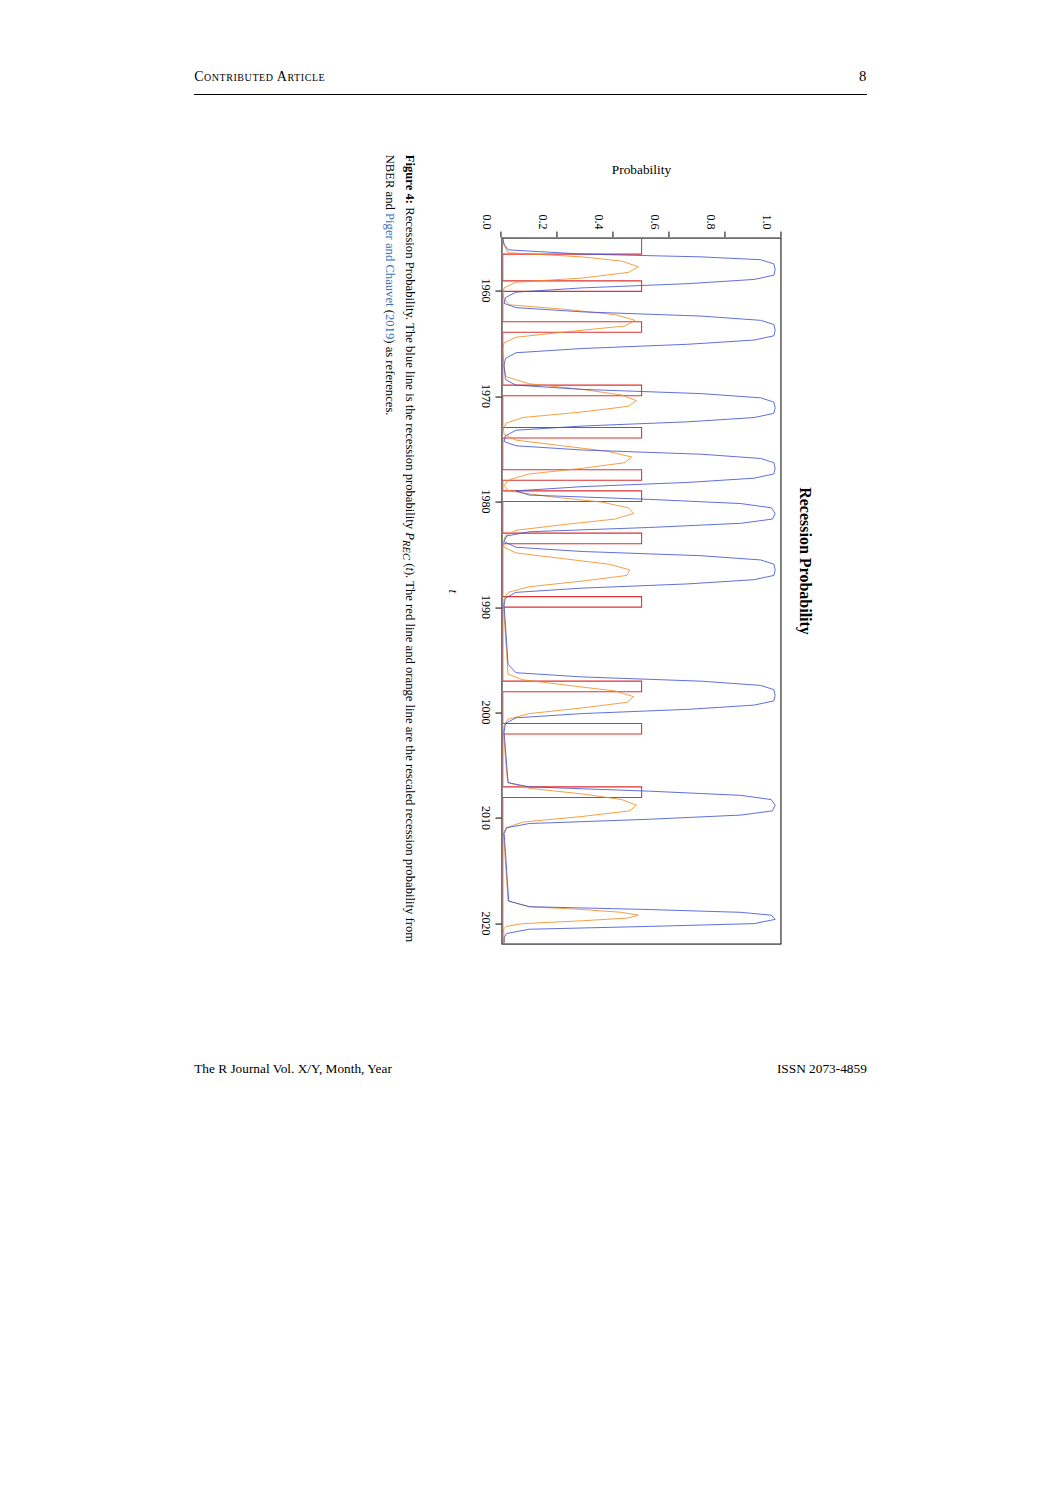Contributed Article 8
Recession Probability
Probability
0.0
0.2
0.4
0.6
0.8
1.0
1960
1970
1980
1990
2000
2010
2020
t
Figure 4: Recession Probability. The blue line is the recession probability PREC (t). The red line and orange line are the rescaled recession probability from NBER and Piger and Chauvet (2019) as references.
The R Journal Vol. X/Y, Month, Year ISSN 2073-4859